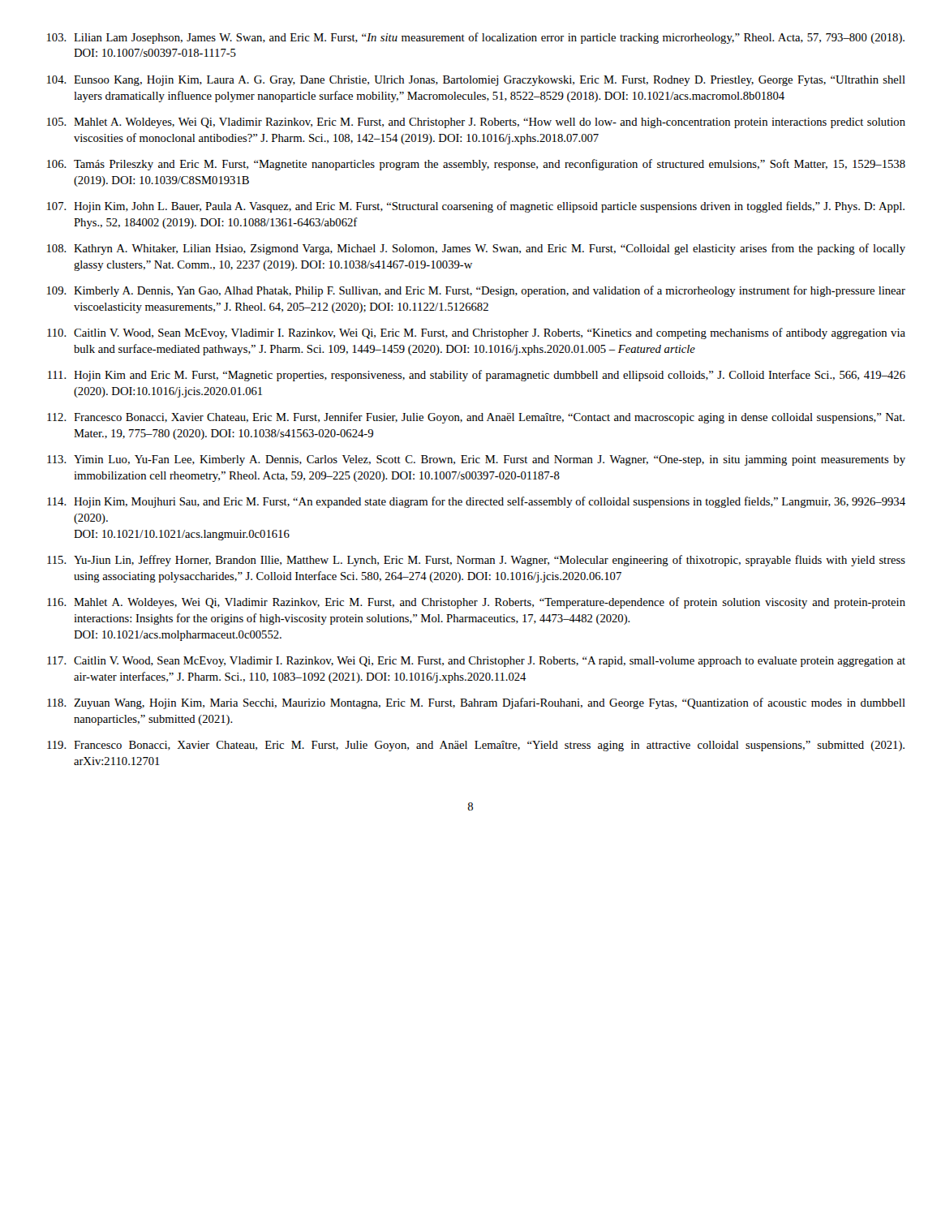Lilian Lam Josephson, James W. Swan, and Eric M. Furst, “In situ measurement of localization error in particle tracking microrheology,” Rheol. Acta, 57, 793–800 (2018). DOI: 10.1007/s00397-018-1117-5
Eunsoo Kang, Hojin Kim, Laura A. G. Gray, Dane Christie, Ulrich Jonas, Bartolomiej Graczykowski, Eric M. Furst, Rodney D. Priestley, George Fytas, “Ultrathin shell layers dramatically influence polymer nanoparticle surface mobility,” Macromolecules, 51, 8522–8529 (2018). DOI: 10.1021/acs.macromol.8b01804
Mahlet A. Woldeyes, Wei Qi, Vladimir Razinkov, Eric M. Furst, and Christopher J. Roberts, “How well do low- and high-concentration protein interactions predict solution viscosities of monoclonal antibodies?” J. Pharm. Sci., 108, 142–154 (2019). DOI: 10.1016/j.xphs.2018.07.007
Tamás Prileszky and Eric M. Furst, “Magnetite nanoparticles program the assembly, response, and reconfiguration of structured emulsions,” Soft Matter, 15, 1529–1538 (2019). DOI: 10.1039/C8SM01931B
Hojin Kim, John L. Bauer, Paula A. Vasquez, and Eric M. Furst, “Structural coarsening of magnetic ellipsoid particle suspensions driven in toggled fields,” J. Phys. D: Appl. Phys., 52, 184002 (2019). DOI: 10.1088/1361-6463/ab062f
Kathryn A. Whitaker, Lilian Hsiao, Zsigmond Varga, Michael J. Solomon, James W. Swan, and Eric M. Furst, “Colloidal gel elasticity arises from the packing of locally glassy clusters,” Nat. Comm., 10, 2237 (2019). DOI: 10.1038/s41467-019-10039-w
Kimberly A. Dennis, Yan Gao, Alhad Phatak, Philip F. Sullivan, and Eric M. Furst, “Design, operation, and validation of a microrheology instrument for high-pressure linear viscoelasticity measurements,” J. Rheol. 64, 205–212 (2020); DOI: 10.1122/1.5126682
Caitlin V. Wood, Sean McEvoy, Vladimir I. Razinkov, Wei Qi, Eric M. Furst, and Christopher J. Roberts, “Kinetics and competing mechanisms of antibody aggregation via bulk and surface-mediated pathways,” J. Pharm. Sci. 109, 1449–1459 (2020). DOI: 10.1016/j.xphs.2020.01.005 – Featured article
Hojin Kim and Eric M. Furst, “Magnetic properties, responsiveness, and stability of paramagnetic dumbbell and ellipsoid colloids,” J. Colloid Interface Sci., 566, 419–426 (2020). DOI:10.1016/j.jcis.2020.01.061
Francesco Bonacci, Xavier Chateau, Eric M. Furst, Jennifer Fusier, Julie Goyon, and Anaël Lemaître, “Contact and macroscopic aging in dense colloidal suspensions,” Nat. Mater., 19, 775–780 (2020). DOI: 10.1038/s41563-020-0624-9
Yimin Luo, Yu-Fan Lee, Kimberly A. Dennis, Carlos Velez, Scott C. Brown, Eric M. Furst and Norman J. Wagner, “One-step, in situ jamming point measurements by immobilization cell rheometry,” Rheol. Acta, 59, 209–225 (2020). DOI: 10.1007/s00397-020-01187-8
Hojin Kim, Moujhuri Sau, and Eric M. Furst, “An expanded state diagram for the directed self-assembly of colloidal suspensions in toggled fields,” Langmuir, 36, 9926–9934 (2020).
DOI: 10.1021/10.1021/acs.langmuir.0c01616
Yu-Jiun Lin, Jeffrey Horner, Brandon Illie, Matthew L. Lynch, Eric M. Furst, Norman J. Wagner, “Molecular engineering of thixotropic, sprayable fluids with yield stress using associating polysaccharides,” J. Colloid Interface Sci. 580, 264–274 (2020). DOI: 10.1016/j.jcis.2020.06.107
Mahlet A. Woldeyes, Wei Qi, Vladimir Razinkov, Eric M. Furst, and Christopher J. Roberts, “Temperature-dependence of protein solution viscosity and protein-protein interactions: Insights for the origins of high-viscosity protein solutions,” Mol. Pharmaceutics, 17, 4473–4482 (2020).
DOI: 10.1021/acs.molpharmaceut.0c00552.
Caitlin V. Wood, Sean McEvoy, Vladimir I. Razinkov, Wei Qi, Eric M. Furst, and Christopher J. Roberts, “A rapid, small-volume approach to evaluate protein aggregation at air-water interfaces,” J. Pharm. Sci., 110, 1083–1092 (2021). DOI: 10.1016/j.xphs.2020.11.024
Zuyuan Wang, Hojin Kim, Maria Secchi, Maurizio Montagna, Eric M. Furst, Bahram Djafari-Rouhani, and George Fytas, “Quantization of acoustic modes in dumbbell nanoparticles,” submitted (2021).
Francesco Bonacci, Xavier Chateau, Eric M. Furst, Julie Goyon, and Anäel Lemaître, “Yield stress aging in attractive colloidal suspensions,” submitted (2021). arXiv:2110.12701
8